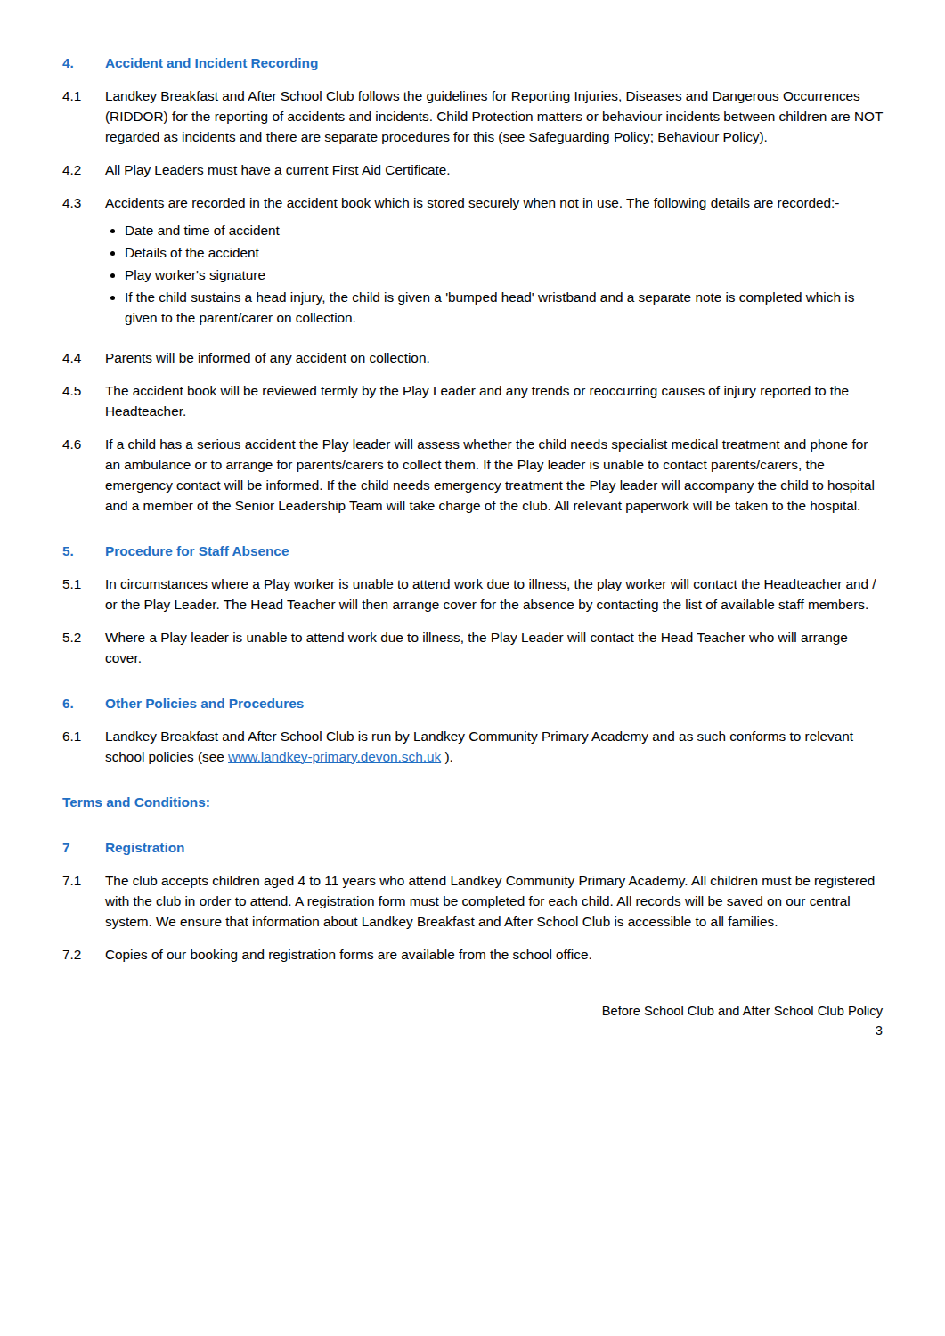4. Accident and Incident Recording
4.1
Landkey Breakfast and After School Club follows the guidelines for Reporting Injuries, Diseases and Dangerous Occurrences (RIDDOR) for the reporting of accidents and incidents. Child Protection matters or behaviour incidents between children are NOT regarded as incidents and there are separate procedures for this (see Safeguarding Policy; Behaviour Policy).
4.2
All Play Leaders must have a current First Aid Certificate.
4.3
Accidents are recorded in the accident book which is stored securely when not in use. The following details are recorded:-
Date and time of accident
Details of the accident
Play worker's signature
If the child sustains a head injury, the child is given a 'bumped head' wristband and a separate note is completed which is given to the parent/carer on collection.
4.4
Parents will be informed of any accident on collection.
4.5
The accident book will be reviewed termly by the Play Leader and any trends or reoccurring causes of injury reported to the Headteacher.
4.6
If a child has a serious accident the Play leader will assess whether the child needs specialist medical treatment and phone for an ambulance or to arrange for parents/carers to collect them. If the Play leader is unable to contact parents/carers, the emergency contact will be informed. If the child needs emergency treatment the Play leader will accompany the child to hospital and a member of the Senior Leadership Team will take charge of the club. All relevant paperwork will be taken to the hospital.
5. Procedure for Staff Absence
5.1
In circumstances where a Play worker is unable to attend work due to illness, the play worker will contact the Headteacher and / or the Play Leader. The Head Teacher will then arrange cover for the absence by contacting the list of available staff members.
5.2
Where a Play leader is unable to attend work due to illness, the Play Leader will contact the Head Teacher who will arrange cover.
6. Other Policies and Procedures
6.1
Landkey Breakfast and After School Club is run by Landkey Community Primary Academy and as such conforms to relevant school policies (see www.landkey-primary.devon.sch.uk ).
Terms and Conditions:
7 Registration
7.1
The club accepts children aged 4 to 11 years who attend Landkey Community Primary Academy. All children must be registered with the club in order to attend. A registration form must be completed for each child. All records will be saved on our central system. We ensure that information about Landkey Breakfast and After School Club is accessible to all families.
7.2
Copies of our booking and registration forms are available from the school office.
Before School Club and After School Club Policy
3